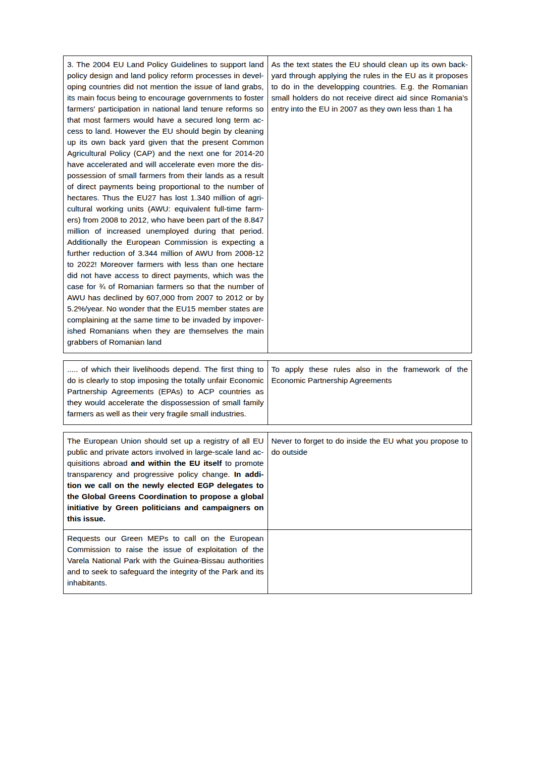| 3. The 2004 EU Land Policy Guidelines to support land policy design and land policy reform processes in developing countries did not mention the issue of land grabs, its main focus being to encourage governments to foster farmers' participation in national land tenure reforms so that most farmers would have a secured long term access to land. However the EU should begin by cleaning up its own back yard given that the present Common Agricultural Policy (CAP) and the next one for 2014-20 have accelerated and will accelerate even more the dispossession of small farmers from their lands as a result of direct payments being proportional to the number of hectares. Thus the EU27 has lost 1.340 million of agricultural working units (AWU: equivalent full-time farmers) from 2008 to 2012, who have been part of the 8.847 million of increased unemployed during that period. Additionally the European Commission is expecting a further reduction of 3.344 million of AWU from 2008-12 to 2022! Moreover farmers with less than one hectare did not have access to direct payments, which was the case for ¾ of Romanian farmers so that the number of AWU has declined by 607,000 from 2007 to 2012 or by 5.2%/year. No wonder that the EU15 member states are complaining at the same time to be invaded by impoverished Romanians when they are themselves the main grabbers of Romanian land | As the text states the EU should clean up its own backyard through applying the rules in the EU as it proposes to do in the developping countries. E.g. the Romanian small holders do not receive direct aid since Romania’s entry into the EU in 2007 as they own less than 1 ha |
| ..... of which their livelihoods depend. The first thing to do is clearly to stop imposing the totally unfair Economic Partnership Agreements (EPAs) to ACP countries as they would accelerate the dispossession of small family farmers as well as their very fragile small industries. | To apply these rules also in the framework of the Economic Partnership Agreements |
| The European Union should set up a registry of all EU public and private actors involved in large-scale land acquisitions abroad and within the EU itself to promote transparency and progressive policy change. In addition we call on the newly elected EGP delegates to the Global Greens Coordination to propose a global initiative by Green politicians and campaigners on this issue. | Never to forget to do inside the EU what you propose to do outside |
| Requests our Green MEPs to call on the European Commission to raise the issue of exploitation of the Varela National Park with the Guinea-Bissau authorities and to seek to safeguard the integrity of the Park and its inhabitants. | |